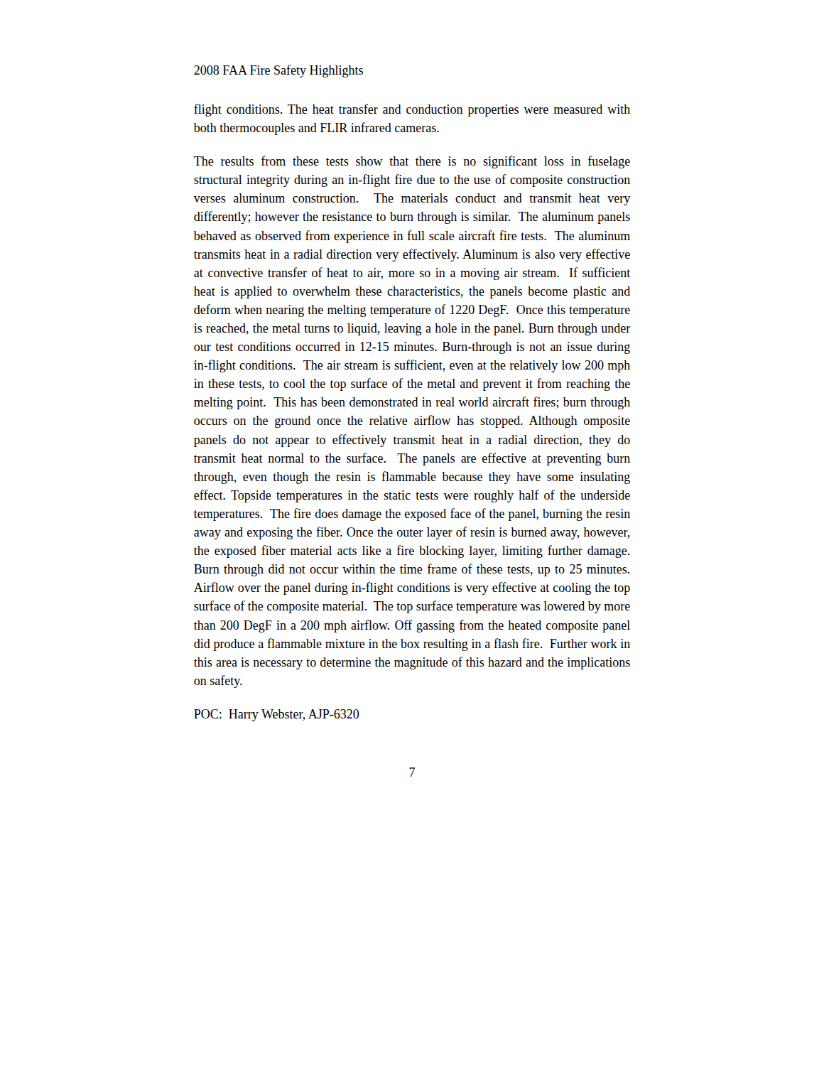2008 FAA Fire Safety Highlights
flight conditions. The heat transfer and conduction properties were measured with both thermocouples and FLIR infrared cameras.
The results from these tests show that there is no significant loss in fuselage structural integrity during an in-flight fire due to the use of composite construction verses aluminum construction. The materials conduct and transmit heat very differently; however the resistance to burn through is similar. The aluminum panels behaved as observed from experience in full scale aircraft fire tests. The aluminum transmits heat in a radial direction very effectively. Aluminum is also very effective at convective transfer of heat to air, more so in a moving air stream. If sufficient heat is applied to overwhelm these characteristics, the panels become plastic and deform when nearing the melting temperature of 1220 DegF. Once this temperature is reached, the metal turns to liquid, leaving a hole in the panel. Burn through under our test conditions occurred in 12-15 minutes. Burn-through is not an issue during in-flight conditions. The air stream is sufficient, even at the relatively low 200 mph in these tests, to cool the top surface of the metal and prevent it from reaching the melting point. This has been demonstrated in real world aircraft fires; burn through occurs on the ground once the relative airflow has stopped. Although omposite panels do not appear to effectively transmit heat in a radial direction, they do transmit heat normal to the surface. The panels are effective at preventing burn through, even though the resin is flammable because they have some insulating effect. Topside temperatures in the static tests were roughly half of the underside temperatures. The fire does damage the exposed face of the panel, burning the resin away and exposing the fiber. Once the outer layer of resin is burned away, however, the exposed fiber material acts like a fire blocking layer, limiting further damage. Burn through did not occur within the time frame of these tests, up to 25 minutes. Airflow over the panel during in-flight conditions is very effective at cooling the top surface of the composite material. The top surface temperature was lowered by more than 200 DegF in a 200 mph airflow. Off gassing from the heated composite panel did produce a flammable mixture in the box resulting in a flash fire. Further work in this area is necessary to determine the magnitude of this hazard and the implications on safety.
POC: Harry Webster, AJP-6320
7